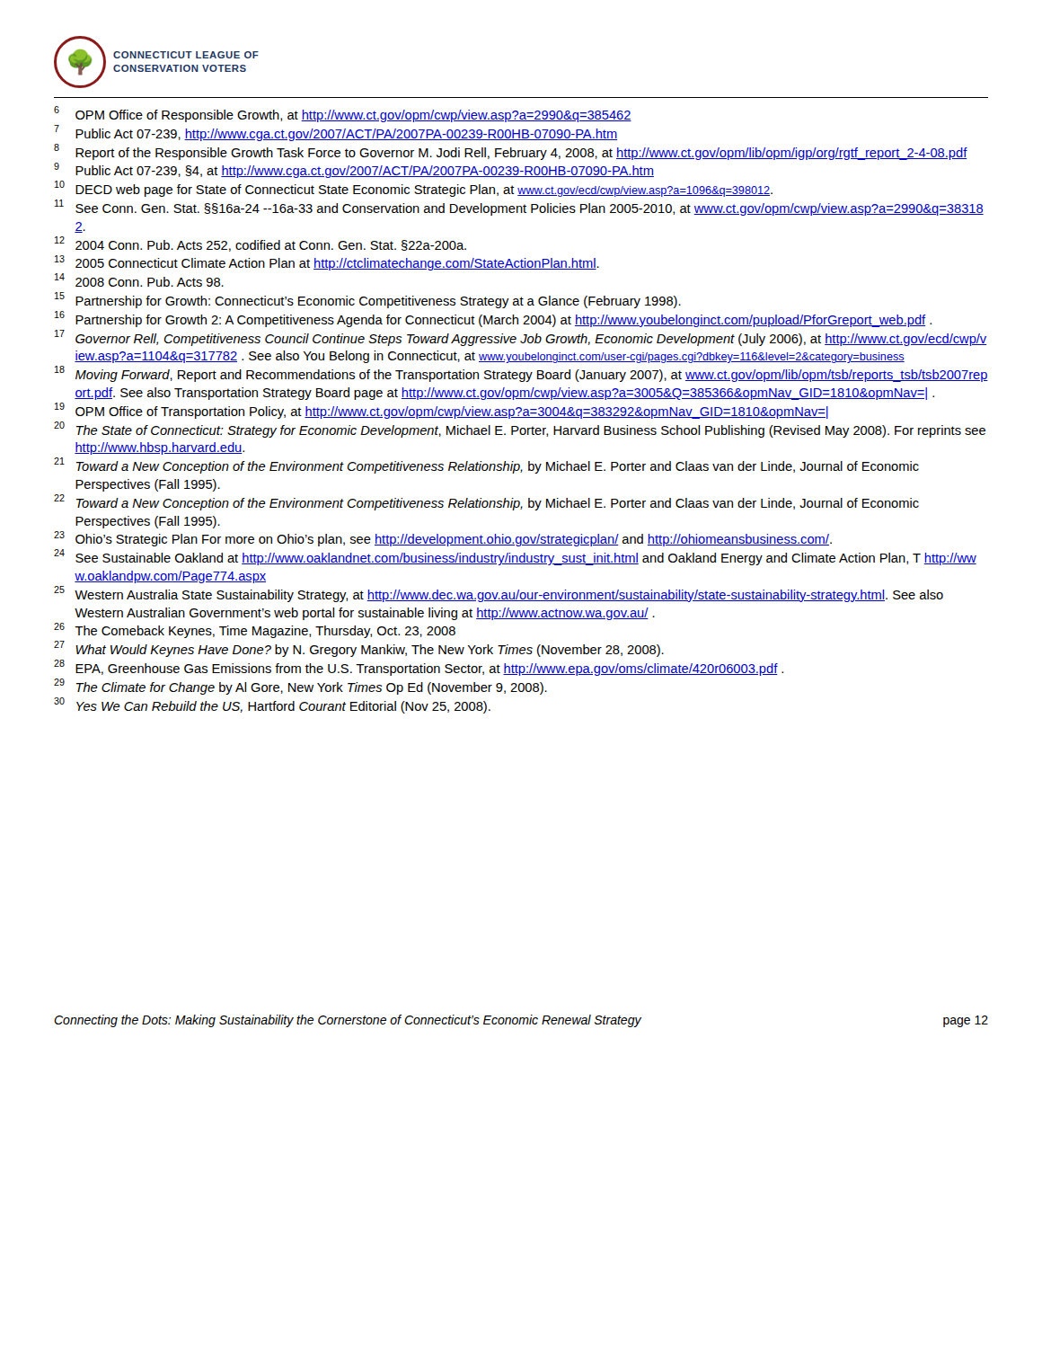🌳
CONNECTICUT LEAGUE OF
CONSERVATION VOTERS
6 OPM Office of Responsible Growth, at http://www.ct.gov/opm/cwp/view.asp?a=2990&q=385462
7 Public Act 07-239, http://www.cga.ct.gov/2007/ACT/PA/2007PA-00239-R00HB-07090-PA.htm
8 Report of the Responsible Growth Task Force to Governor M. Jodi Rell, February 4, 2008, at http://www.ct.gov/opm/lib/opm/igp/org/rgtf_report_2-4-08.pdf
9 Public Act 07-239, §4, at http://www.cga.ct.gov/2007/ACT/PA/2007PA-00239-R00HB-07090-PA.htm
10 DECD web page for State of Connecticut State Economic Strategic Plan, at www.ct.gov/ecd/cwp/view.asp?a=1096&q=398012.
11 See Conn. Gen. Stat. §§16a-24 --16a-33 and Conservation and Development Policies Plan 2005-2010, at www.ct.gov/opm/cwp/view.asp?a=2990&q=383182.
122004 Conn. Pub. Acts 252, codified at Conn. Gen. Stat. §22a-200a.
132005 Connecticut Climate Action Plan at http://ctclimatechange.com/StateActionPlan.html.
142008 Conn. Pub. Acts 98.
15 Partnership for Growth: Connecticut’s Economic Competitiveness Strategy at a Glance (February 1998).
16 Partnership for Growth 2: A Competitiveness Agenda for Connecticut (March 2004) at http://www.youbelonginct.com/pupload/PforGreport_web.pdf .
17 Governor Rell, Competitiveness Council Continue Steps Toward Aggressive Job Growth, Economic Development (July 2006), at http://www.ct.gov/ecd/cwp/view.asp?a=1104&q=317782 . See also You Belong in Connecticut, at www.youbelonginct.com/user-cgi/pages.cgi?dbkey=116&level=2&category=business
18 Moving Forward, Report and Recommendations of the Transportation Strategy Board (January 2007), at www.ct.gov/opm/lib/opm/tsb/reports_tsb/tsb2007report.pdf. See also Transportation Strategy Board page at http://www.ct.gov/opm/cwp/view.asp?a=3005&Q=385366&opmNav_GID=1810&opmNav=| .
19 OPM Office of Transportation Policy, at http://www.ct.gov/opm/cwp/view.asp?a=3004&q=383292&opmNav_GID=1810&opmNav=|
20 The State of Connecticut: Strategy for Economic Development, Michael E. Porter, Harvard Business School Publishing (Revised May 2008). For reprints see http://www.hbsp.harvard.edu.
21 Toward a New Conception of the Environment Competitiveness Relationship, by Michael E. Porter and Claas van der Linde, Journal of Economic Perspectives (Fall 1995).
22 Toward a New Conception of the Environment Competitiveness Relationship, by Michael E. Porter and Claas van der Linde, Journal of Economic Perspectives (Fall 1995).
23 Ohio’s Strategic Plan For more on Ohio’s plan, see http://development.ohio.gov/strategicplan/ and http://ohiomeansbusiness.com/.
24 See Sustainable Oakland at http://www.oaklandnet.com/business/industry/industry_sust_init.html and Oakland Energy and Climate Action Plan, T http://www.oaklandpw.com/Page774.aspx
25 Western Australia State Sustainability Strategy, at http://www.dec.wa.gov.au/our-environment/sustainability/state-sustainability-strategy.html. See also Western Australian Government’s web portal for sustainable living at http://www.actnow.wa.gov.au/ .
26 The Comeback Keynes, Time Magazine, Thursday, Oct. 23, 2008
27 What Would Keynes Have Done? by N. Gregory Mankiw, The New York Times (November 28, 2008).
28 EPA, Greenhouse Gas Emissions from the U.S. Transportation Sector, at http://www.epa.gov/oms/climate/420r06003.pdf .
29 The Climate for Change by Al Gore, New York Times Op Ed (November 9, 2008).
30 Yes We Can Rebuild the US, Hartford Courant Editorial (Nov 25, 2008).
Connecting the Dots: Making Sustainability the Cornerstone of Connecticut’s Economic Renewal Strategy page 12